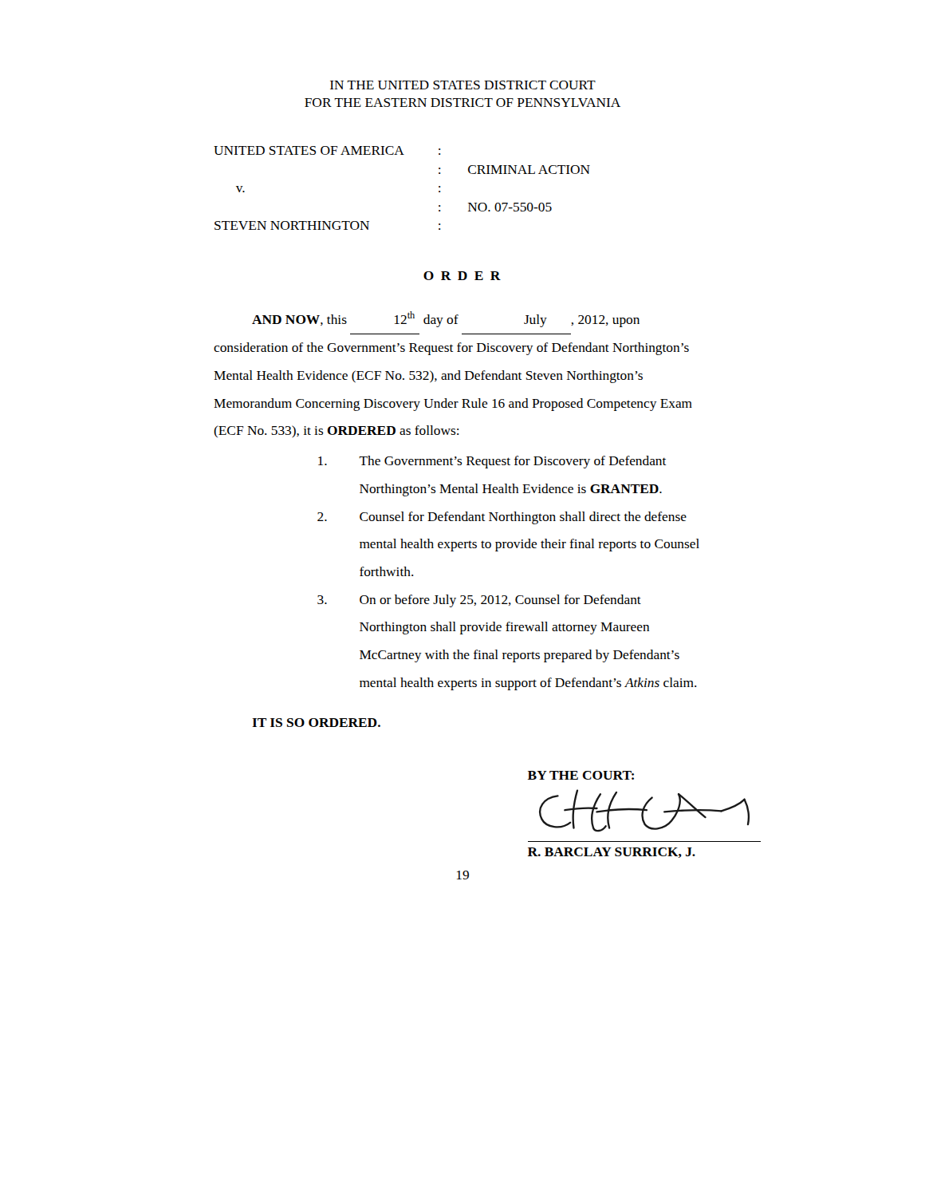IN THE UNITED STATES DISTRICT COURT
FOR THE EASTERN DISTRICT OF PENNSYLVANIA
| UNITED STATES OF AMERICA | : | |
| | : | CRIMINAL ACTION |
| v. | : | |
| | : | NO. 07-550-05 |
| STEVEN NORTHINGTON | : | |
O R D E R
AND NOW, this 12th day of July, 2012, upon consideration of the Government’s Request for Discovery of Defendant Northington’s Mental Health Evidence (ECF No. 532), and Defendant Steven Northington’s Memorandum Concerning Discovery Under Rule 16 and Proposed Competency Exam (ECF No. 533), it is ORDERED as follows:
1. The Government’s Request for Discovery of Defendant Northington’s Mental Health Evidence is GRANTED.
2. Counsel for Defendant Northington shall direct the defense mental health experts to provide their final reports to Counsel forthwith.
3. On or before July 25, 2012, Counsel for Defendant Northington shall provide firewall attorney Maureen McCartney with the final reports prepared by Defendant’s mental health experts in support of Defendant’s Atkins claim.
IT IS SO ORDERED.
BY THE COURT:
R. BARCLAY SURRICK, J.
19